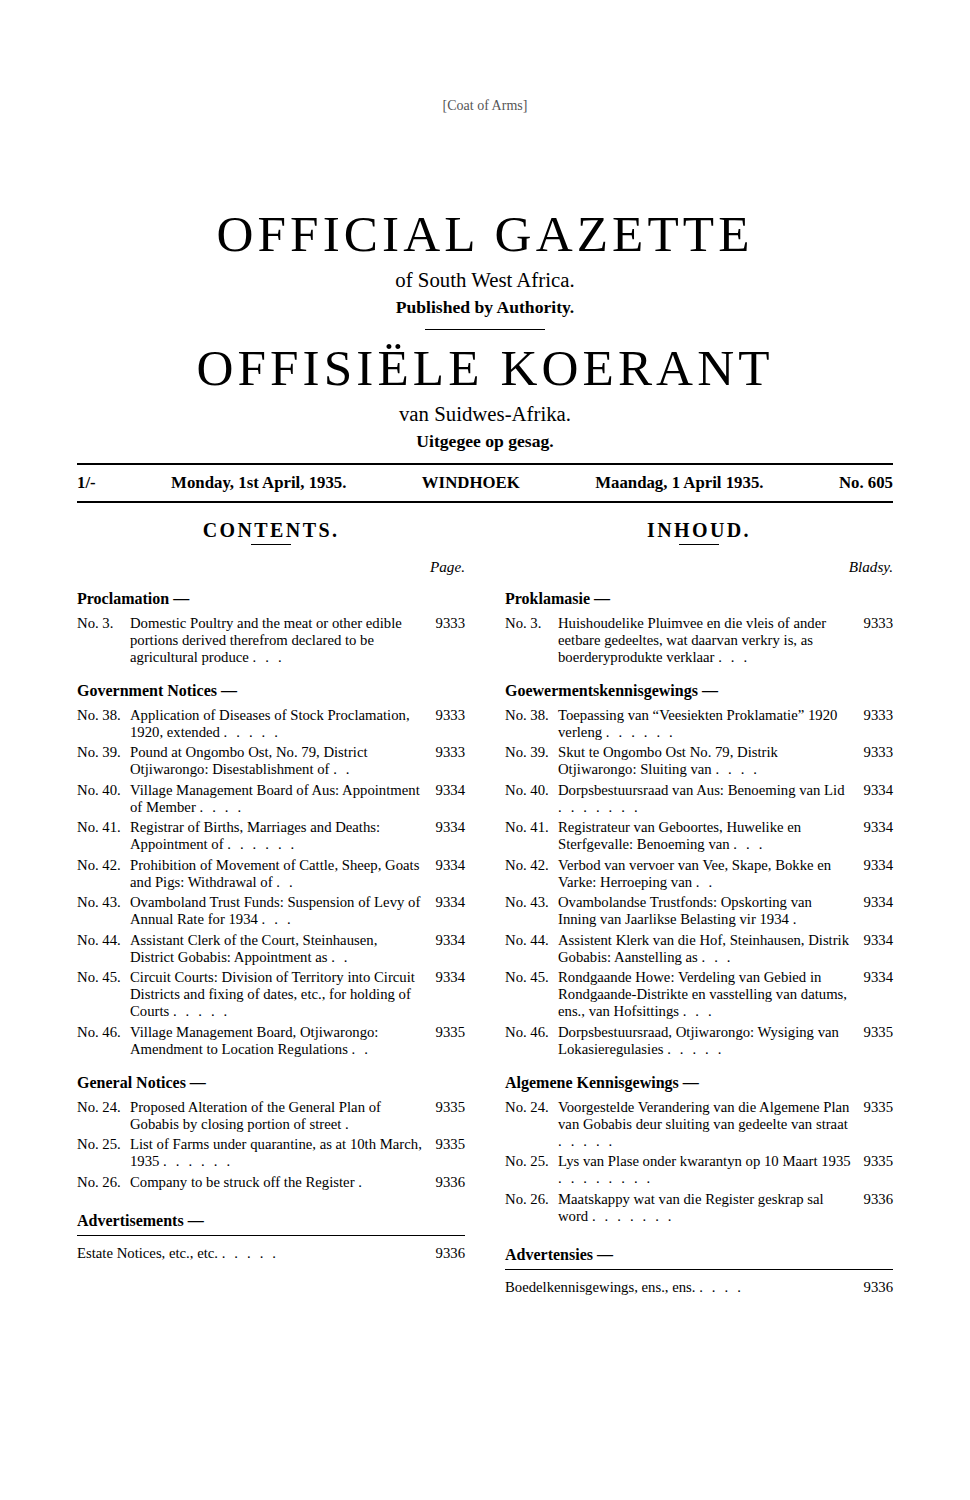OFFICIAL GAZETTE
of South West Africa.
Published by Authority.
OFFISIËLE KOERANT
van Suidwes-Afrika.
Uitgegee op gesag.
1/- Monday, 1st April, 1935. WINDHOEK Maandag, 1 April 1935. No. 605
CONTENTS.
Page.
Proclamation —
| No. 3. | Domestic Poultry and the meat or other edible portions derived therefrom declared to be agricultural produce . . . | 9333 |
Government Notices —
| No. 38. | Application of Diseases of Stock Proclamation, 1920, extended . . . . . | 9333 |
| No. 39. | Pound at Ongombo Ost, No. 79, District Otjiwarongo: Disestablishment of . . | 9333 |
| No. 40. | Village Management Board of Aus: Appointment of Member . . . . | 9334 |
| No. 41. | Registrar of Births, Marriages and Deaths: Appointment of . . . . . . | 9334 |
| No. 42. | Prohibition of Movement of Cattle, Sheep, Goats and Pigs: Withdrawal of . . | 9334 |
| No. 43. | Ovamboland Trust Funds: Suspension of Levy of Annual Rate for 1934 . . . | 9334 |
| No. 44. | Assistant Clerk of the Court, Steinhausen, District Gobabis: Appointment as . . | 9334 |
| No. 45. | Circuit Courts: Division of Territory into Circuit Districts and fixing of dates, etc., for holding of Courts . . . . . | 9334 |
| No. 46. | Village Management Board, Otjiwarongo: Amendment to Location Regulations . . | 9335 |
General Notices —
| No. 24. | Proposed Alteration of the General Plan of Gobabis by closing portion of street . | 9335 |
| No. 25. | List of Farms under quarantine, as at 10th March, 1935 . . . . . . | 9335 |
| No. 26. | Company to be struck off the Register . | 9336 |
Advertisements —
| Estate Notices, etc., etc. . . . . . | 9336 |
INHOUD.
Bladsy.
Proklamasie —
| No. 3. | Huishoudelike Pluimvee en die vleis of ander eetbare gedeeltes, wat daarvan verkry is, as boerderyprodukte verklaar . . . | 9333 |
Goewermentskennisgewings —
| No. 38. | Toepassing van “Veesiekten Proklamatie” 1920 verleng . . . . . . | 9333 |
| No. 39. | Skut te Ongombo Ost No. 79, Distrik Otjiwarongo: Sluiting van . . . . | 9333 |
| No. 40. | Dorpsbestuursraad van Aus: Benoeming van Lid . . . . . . . | 9334 |
| No. 41. | Registrateur van Geboortes, Huwelike en Sterfgevalle: Benoeming van . . . | 9334 |
| No. 42. | Verbod van vervoer van Vee, Skape, Bokke en Varke: Herroeping van . . | 9334 |
| No. 43. | Ovambolandse Trustfonds: Opskorting van Inning van Jaarlikse Belasting vir 1934 . | 9334 |
| No. 44. | Assistent Klerk van die Hof, Steinhausen, Distrik Gobabis: Aanstelling as . . . | 9334 |
| No. 45. | Rondgaande Howe: Verdeling van Gebied in Rondgaande-Distrikte en vasstelling van datums, ens., van Hofsittings . . . | 9334 |
| No. 46. | Dorpsbestuursraad, Otjiwarongo: Wysiging van Lokasieregulasies . . . . . | 9335 |
Algemene Kennisgewings —
| No. 24. | Voorgestelde Verandering van die Algemene Plan van Gobabis deur sluiting van gedeelte van straat . . . . . | 9335 |
| No. 25. | Lys van Plase onder kwarantyn op 10 Maart 1935 . . . . . . . . | 9335 |
| No. 26. | Maatskappy wat van die Register geskrap sal word . . . . . . . | 9336 |
Advertensies —
| Boedelkennisgewings, ens., ens. . . . . | 9336 |